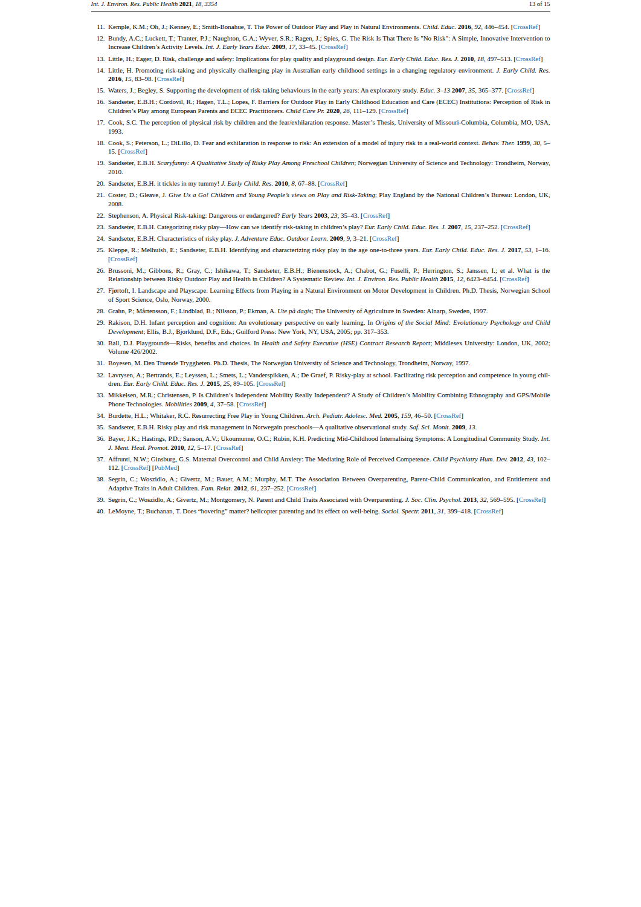Int. J. Environ. Res. Public Health 2021, 18, 3354
13 of 15
Kemple, K.M.; Oh, J.; Kenney, E.; Smith-Bonahue, T. The Power of Outdoor Play and Play in Natural Environments. Child. Educ. 2016, 92, 446–454. [CrossRef]
Bundy, A.C.; Luckett, T.; Tranter, P.J.; Naughton, G.A.; Wyver, S.R.; Ragen, J.; Spies, G. The Risk Is That There Is "No Risk": A Simple, Innovative Intervention to Increase Children’s Activity Levels. Int. J. Early Years Educ. 2009, 17, 33–45. [CrossRef]
Little, H.; Eager, D. Risk, challenge and safety: Implications for play quality and playground design. Eur. Early Child. Educ. Res. J. 2010, 18, 497–513. [CrossRef]
Little, H. Promoting risk-taking and physically challenging play in Australian early childhood settings in a changing regulatory environment. J. Early Child. Res. 2016, 15, 83–98. [CrossRef]
Waters, J.; Begley, S. Supporting the development of risk-taking behaviours in the early years: An exploratory study. Educ. 3–13 2007, 35, 365–377. [CrossRef]
Sandseter, E.B.H.; Cordovil, R.; Hagen, T.L.; Lopes, F. Barriers for Outdoor Play in Early Childhood Education and Care (ECEC) Institutions: Perception of Risk in Children’s Play among European Parents and ECEC Practitioners. Child Care Pr. 2020, 26, 111–129. [CrossRef]
Cook, S.C. The perception of physical risk by children and the fear/exhilaration response. Master’s Thesis, University of Missouri-Columbia, Columbia, MO, USA, 1993.
Cook, S.; Peterson, L.; DiLillo, D. Fear and exhilaration in response to risk: An extension of a model of injury risk in a real-world context. Behav. Ther. 1999, 30, 5–15. [CrossRef]
Sandseter, E.B.H. Scaryfunny: A Qualitative Study of Risky Play Among Preschool Children; Norwegian University of Science and Technology: Trondheim, Norway, 2010.
Sandseter, E.B.H. it tickles in my tummy! J. Early Child. Res. 2010, 8, 67–88. [CrossRef]
Coster, D.; Gleave, J. Give Us a Go! Children and Young People’s views on Play and Risk-Taking; Play England by the National Children’s Bureau: London, UK, 2008.
Stephenson, A. Physical Risk-taking: Dangerous or endangered? Early Years 2003, 23, 35–43. [CrossRef]
Sandseter, E.B.H. Categorizing risky play—How can we identify risk-taking in children’s play? Eur. Early Child. Educ. Res. J. 2007, 15, 237–252. [CrossRef]
Sandseter, E.B.H. Characteristics of risky play. J. Adventure Educ. Outdoor Learn. 2009, 9, 3–21. [CrossRef]
Kleppe, R.; Melhuish, E.; Sandseter, E.B.H. Identifying and characterizing risky play in the age one-to-three years. Eur. Early Child. Educ. Res. J. 2017, 53, 1–16. [CrossRef]
Brussoni, M.; Gibbons, R.; Gray, C.; Ishikawa, T.; Sandseter, E.B.H.; Bienenstock, A.; Chabot, G.; Fuselli, P.; Herrington, S.; Janssen, I.; et al. What is the Relationship between Risky Outdoor Play and Health in Children? A Systematic Review. Int. J. Environ. Res. Public Health 2015, 12, 6423–6454. [CrossRef]
Fjørtoft, I. Landscape and Playscape. Learning Effects from Playing in a Natural Environment on Motor Development in Children. Ph.D. Thesis, Norwegian School of Sport Science, Oslo, Norway, 2000.
Grahn, P.; Mårtensson, F.; Lindblad, B.; Nilsson, P.; Ekman, A. Ute på dagis; The University of Agriculture in Sweden: Alnarp, Sweden, 1997.
Rakison, D.H. Infant perception and cognition: An evolutionary perspective on early learning. In Origins of the Social Mind: Evolutionary Psychology and Child Development; Ellis, B.J., Bjorklund, D.F., Eds.; Guilford Press: New York, NY, USA, 2005; pp. 317–353.
Ball, D.J. Playgrounds—Risks, benefits and choices. In Health and Safety Executive (HSE) Contract Research Report; Middlesex University: London, UK, 2002; Volume 426/2002.
Boyesen, M. Den Truende Tryggheten. Ph.D. Thesis, The Norwegian University of Science and Technology, Trondheim, Norway, 1997.
Lavrysen, A.; Bertrands, E.; Leyssen, L.; Smets, L.; Vanderspikken, A.; De Graef, P. Risky-play at school. Facilitating risk perception and competence in young children. Eur. Early Child. Educ. Res. J. 2015, 25, 89–105. [CrossRef]
Mikkelsen, M.R.; Christensen, P. Is Children’s Independent Mobility Really Independent? A Study of Children’s Mobility Combining Ethnography and GPS/Mobile Phone Technologies. Mobilities 2009, 4, 37–58. [CrossRef]
Burdette, H.L.; Whitaker, R.C. Resurrecting Free Play in Young Children. Arch. Pediatr. Adolesc. Med. 2005, 159, 46–50. [CrossRef]
Sandseter, E.B.H. Risky play and risk management in Norwegain preschools—A qualitative observational study. Saf. Sci. Monit. 2009, 13.
Bayer, J.K.; Hastings, P.D.; Sanson, A.V.; Ukoumunne, O.C.; Rubin, K.H. Predicting Mid-Childhood Internalising Symptoms: A Longitudinal Community Study. Int. J. Ment. Heal. Promot. 2010, 12, 5–17. [CrossRef]
Affrunti, N.W.; Ginsburg, G.S. Maternal Overcontrol and Child Anxiety: The Mediating Role of Perceived Competence. Child Psychiatry Hum. Dev. 2012, 43, 102–112. [CrossRef] [PubMed]
Segrin, C.; Woszidlo, A.; Givertz, M.; Bauer, A.M.; Murphy, M.T. The Association Between Overparenting, Parent-Child Communication, and Entitlement and Adaptive Traits in Adult Children. Fam. Relat. 2012, 61, 237–252. [CrossRef]
Segrin, C.; Woszidlo, A.; Givertz, M.; Montgomery, N. Parent and Child Traits Associated with Overparenting. J. Soc. Clin. Psychol. 2013, 32, 569–595. [CrossRef]
LeMoyne, T.; Buchanan, T. Does “hovering” matter? helicopter parenting and its effect on well-being. Sociol. Spectr. 2011, 31, 399–418. [CrossRef]